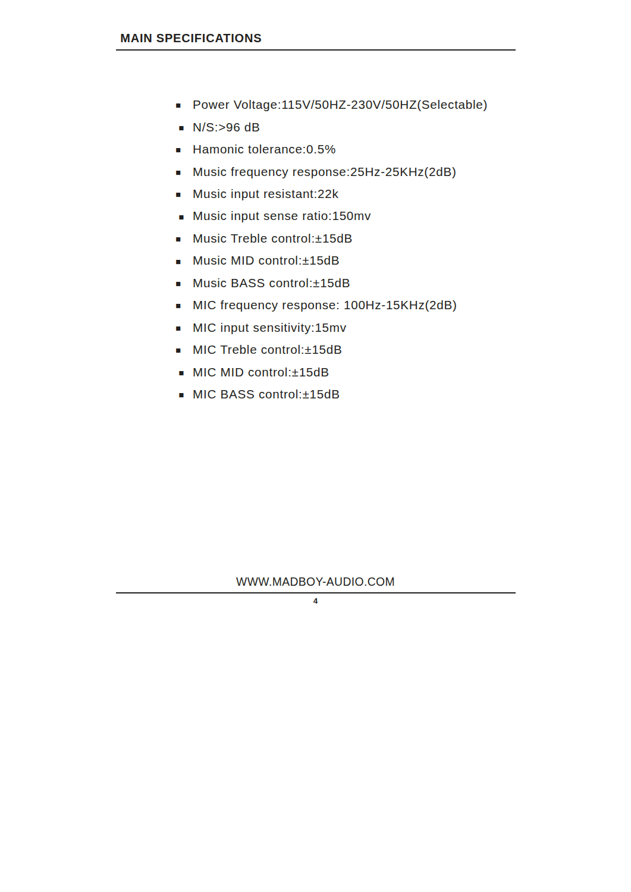MAIN SPECIFICATIONS
■Power Voltage:115V/50HZ-230V/50HZ(Selectable)
■N/S:>96 dB
■Hamonic tolerance:0.5%
■Music frequency response:25Hz-25KHz(2dB)
■Music input resistant:22k
■Music input sense ratio:150mv
■Music Treble control:±15dB
■Music MID control:±15dB
■Music BASS control:±15dB
■MIC frequency response: 100Hz-15KHz(2dB)
■MIC input sensitivity:15mv
■MIC Treble control:±15dB
■MIC MID control:±15dB
■MIC BASS control:±15dB
WWW.MADBOY-AUDIO.COM
4